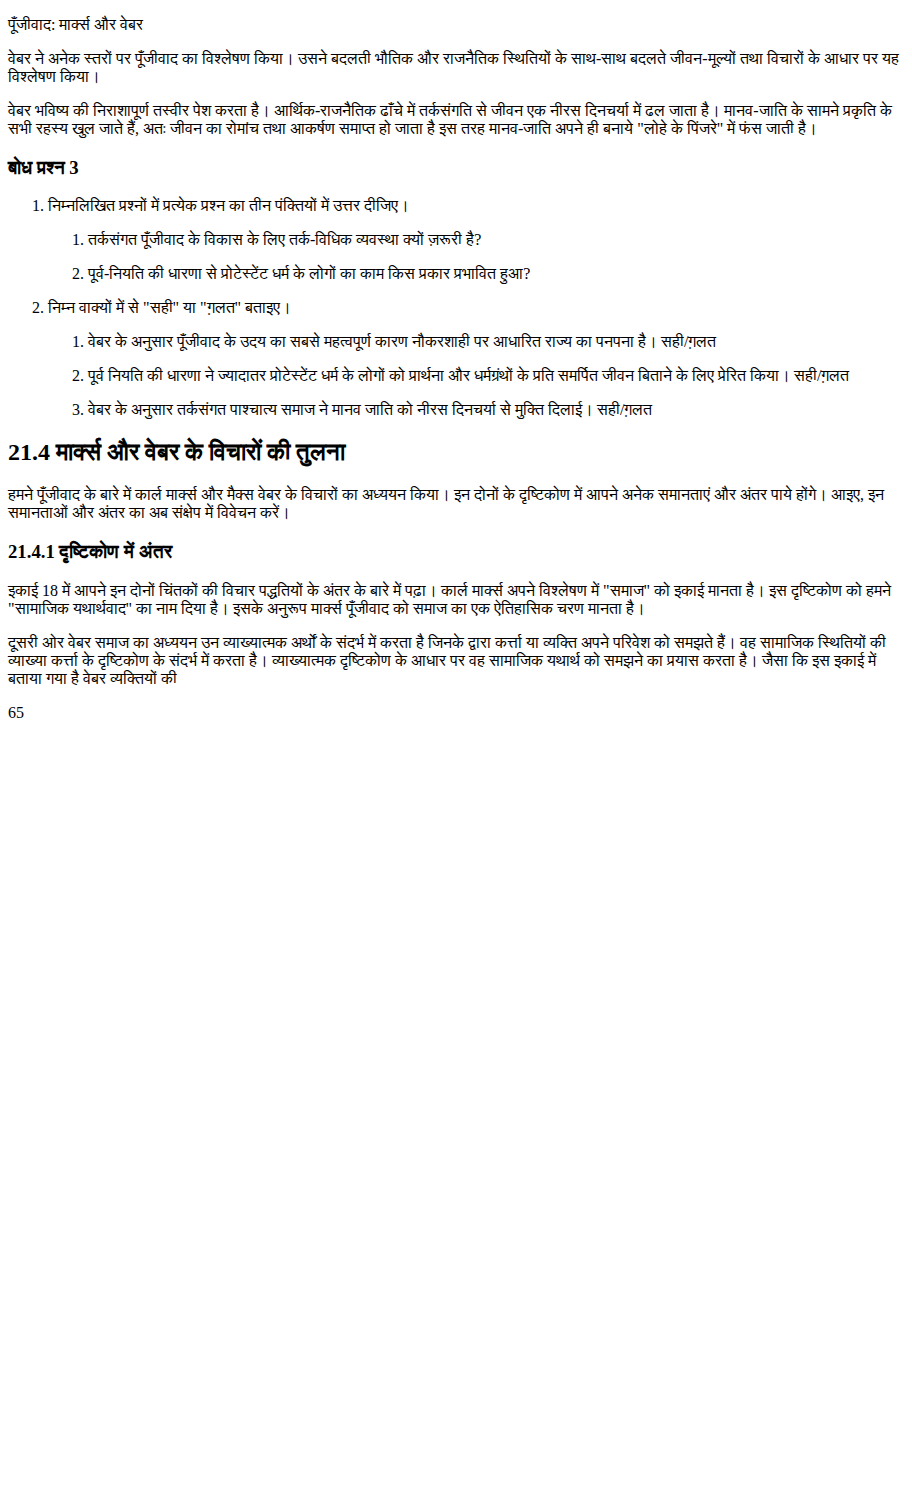पूँजीवाद: मार्क्स और वेबर
वेबर ने अनेक स्तरों पर पूँजीवाद का विश्लेषण किया। उसने बदलती भौतिक और राजनैतिक स्थितियों के साथ-साथ बदलते जीवन-मूल्यों तथा विचारों के आधार पर यह विश्लेषण किया।
वेबर भविष्य की निराशापूर्ण तस्वीर पेश करता है। आर्थिक-राजनैतिक ढाँचे में तर्कसंगति से जीवन एक नीरस दिनचर्या में ढल जाता है। मानव-जाति के सामने प्रकृति के सभी रहस्य खुल जाते हैं, अतः जीवन का रोमांच तथा आकर्षण समाप्त हो जाता है इस तरह मानव-जाति अपने ही बनाये "लोहे के पिंजरे" में फंस जाती है।
बोध प्रश्न 3
निम्नलिखित प्रश्नों में प्रत्येक प्रश्न का तीन पंक्तियों में उत्तर दीजिए।
तर्कसंगत पूँजीवाद के विकास के लिए तर्क-विधिक व्यवस्था क्यों ज़रूरी है?
पूर्व-नियति की धारणा से प्रोटेस्टेंट धर्म के लोगों का काम किस प्रकार प्रभावित हुआ?
निम्न वाक्यों में से "सही" या "ग़लत" बताइए।
वेबर के अनुसार पूँजीवाद के उदय का सबसे महत्वपूर्ण कारण नौकरशाही पर आधारित राज्य का पनपना है। सही/ग़लत
पूर्व नियति की धारणा ने ज्यादातर प्रोटेस्टेंट धर्म के लोगों को प्रार्थना और धर्मग्रंथों के प्रति समर्पित जीवन बिताने के लिए प्रेरित किया। सही/ग़लत
वेबर के अनुसार तर्कसंगत पाश्चात्य समाज ने मानव जाति को नीरस दिनचर्या से मुक्ति दिलाई। सही/ग़लत
21.4 मार्क्स और वेबर के विचारों की तुलना
हमने पूँजीवाद के बारे में कार्ल मार्क्स और मैक्स वेबर के विचारों का अध्ययन किया। इन दोनों के दृष्टिकोण में आपने अनेक समानताएं और अंतर पाये होंगे। आइए, इन समानताओं और अंतर का अब संक्षेप में विवेचन करें।
21.4.1 दृष्टिकोण में अंतर
इकाई 18 में आपने इन दोनों चिंतकों की विचार पद्धतियों के अंतर के बारे में पढ़ा। कार्ल मार्क्स अपने विश्लेषण में "समाज" को इकाई मानता है। इस दृष्टिकोण को हमने "सामाजिक यथार्थवाद" का नाम दिया है। इसके अनुरूप मार्क्स पूँजीवाद को समाज का एक ऐतिहासिक चरण मानता है।
दूसरी ओर वेबर समाज का अध्ययन उन व्याख्यात्मक अर्थों के संदर्भ में करता है जिनके द्वारा कर्त्ता या व्यक्ति अपने परिवेश को समझते हैं। वह सामाजिक स्थितियों की व्याख्या कर्त्ता के दृष्टिकोण के संदर्भ में करता है। व्याख्यात्मक दृष्टिकोण के आधार पर वह सामाजिक यथार्थ को समझने का प्रयास करता है। जैसा कि इस इकाई में बताया गया है वेबर व्यक्तियों की
65